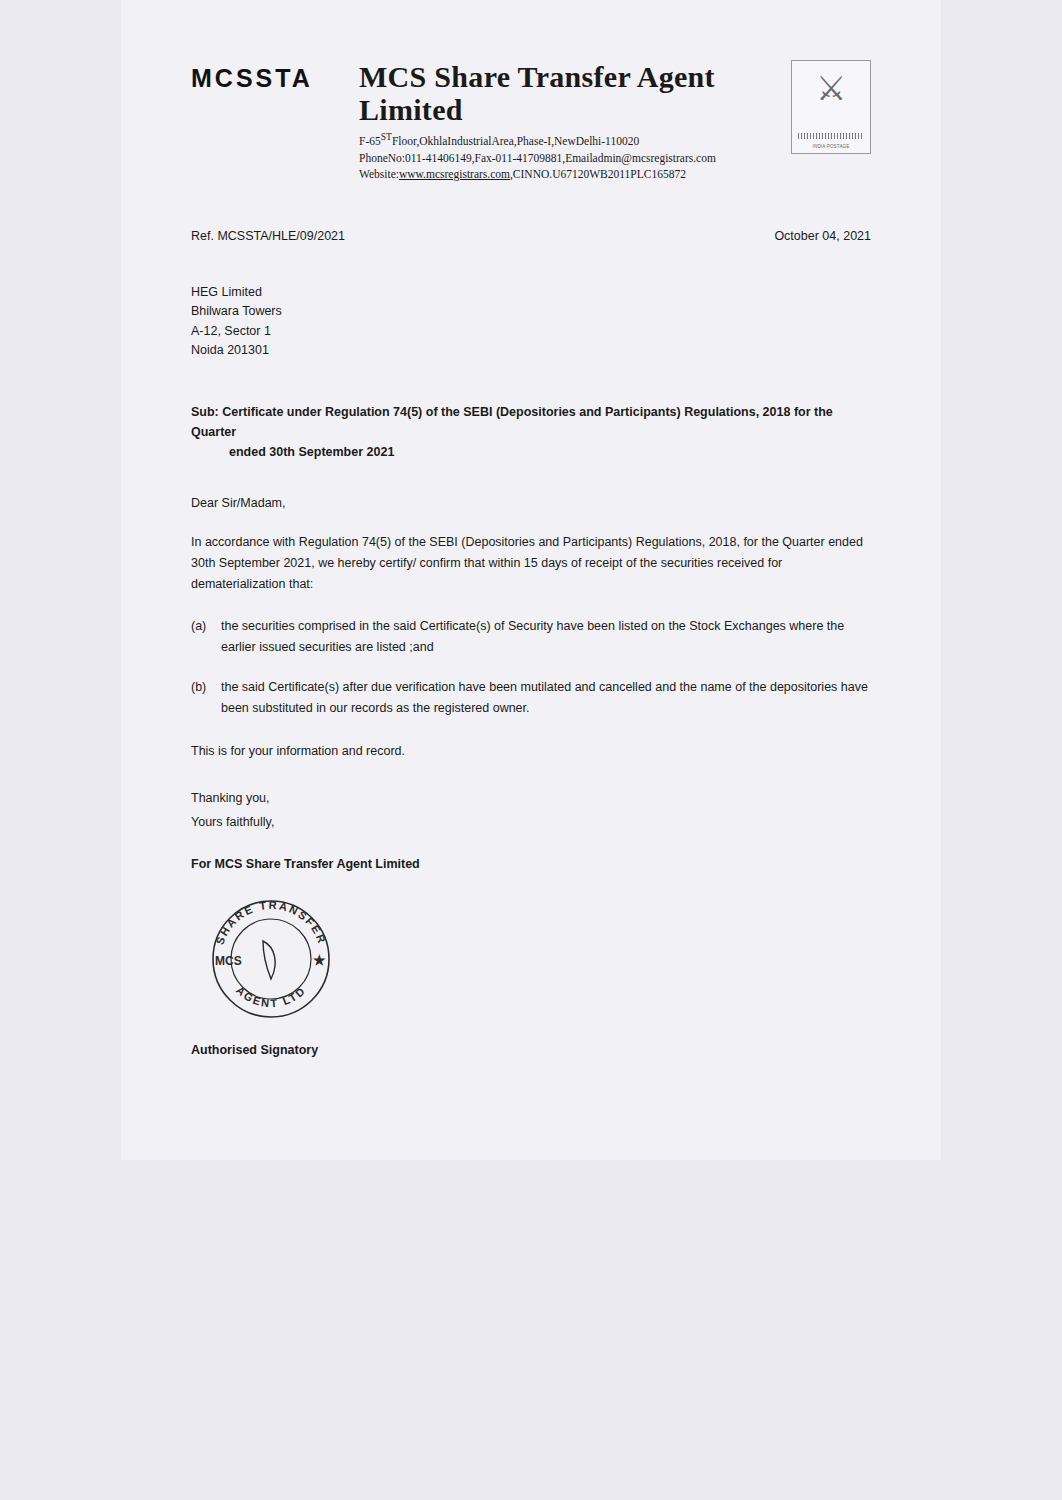MCSSTA
MCS Share Transfer Agent Limited
F-65STFloor,OkhlaIndustrialArea,Phase-I,NewDelhi-110020
PhoneNo:011-41406149,Fax-011-41709881,Emailadmin@mcsregistrars.com
Website:www.mcsregistrars.com,CINNO.U67120WB2011PLC165872
⚔
INDIA POSTAGE
Ref. MCSSTA/HLE/09/2021
October 04, 2021
HEG Limited
Bhilwara Towers
A-12, Sector 1
Noida 201301
Sub: Certificate under Regulation 74(5) of the SEBI (Depositories and Participants) Regulations, 2018 for the Quarter ended 30th September 2021
Dear Sir/Madam,
In accordance with Regulation 74(5) of the SEBI (Depositories and Participants) Regulations, 2018, for the Quarter ended 30th September 2021, we hereby certify/ confirm that within 15 days of receipt of the securities received for dematerialization that:
(a) the securities comprised in the said Certificate(s) of Security have been listed on the Stock Exchanges where the earlier issued securities are listed ;and
(b) the said Certificate(s) after due verification have been mutilated and cancelled and the name of the depositories have been substituted in our records as the registered owner.
This is for your information and record.
Thanking you,
Yours faithfully,
For MCS Share Transfer Agent Limited
SHARE TRANSFER AGENT LTD MCS ★
Authorised Signatory